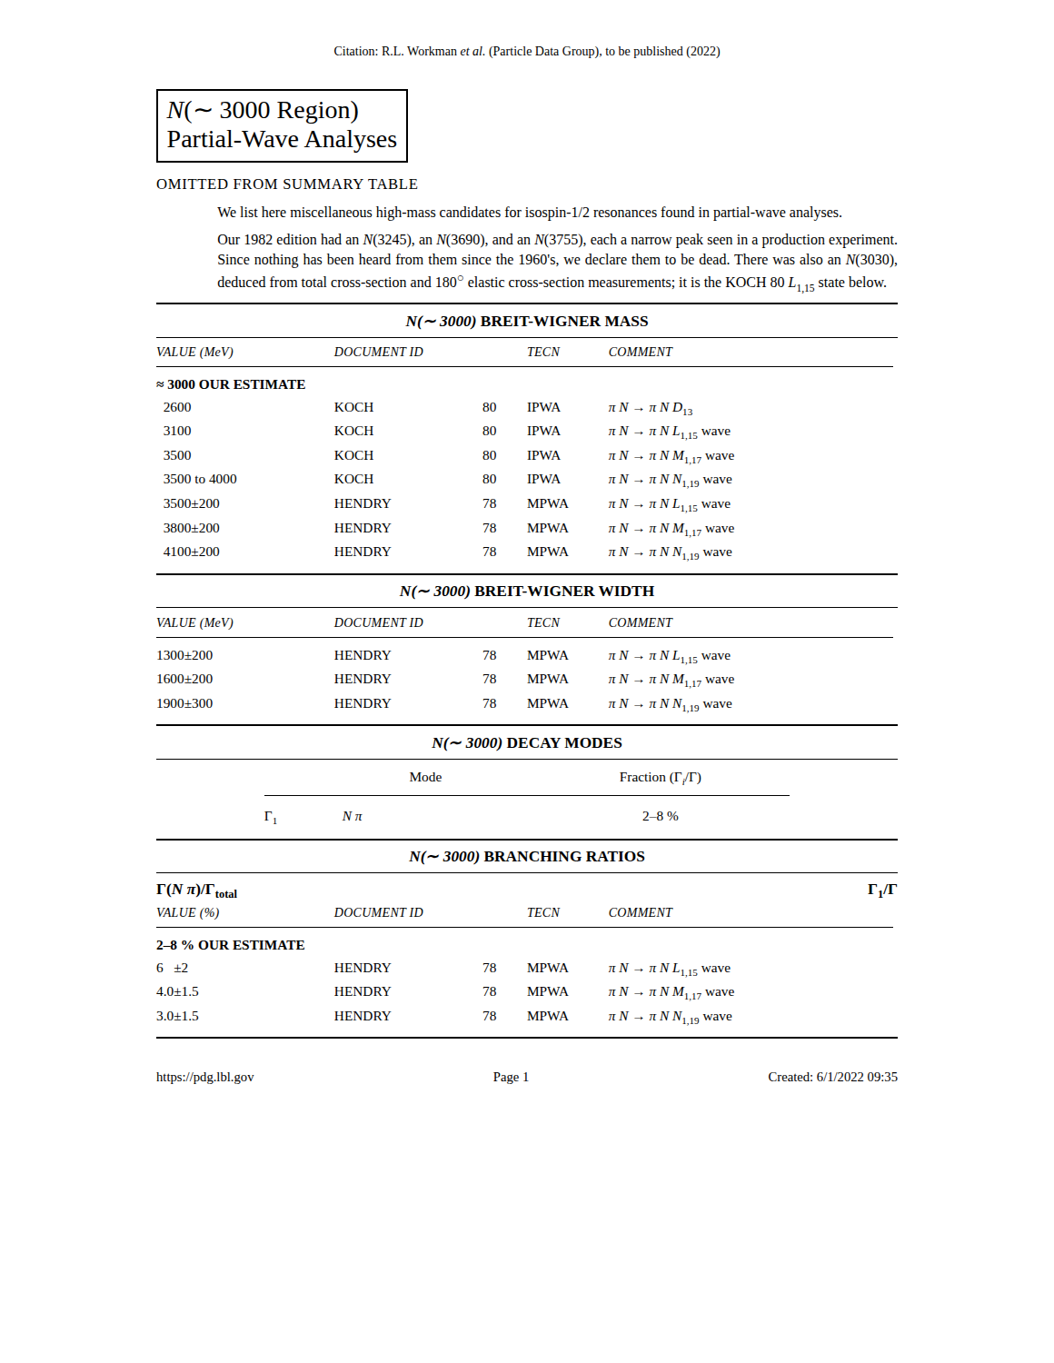Citation: R.L. Workman et al. (Particle Data Group), to be published (2022)
N(∼ 3000 Region)
Partial-Wave Analyses
OMITTED FROM SUMMARY TABLE
We list here miscellaneous high-mass candidates for isospin-1/2 resonances found in partial-wave analyses.
Our 1982 edition had an N(3245), an N(3690), and an N(3755), each a narrow peak seen in a production experiment. Since nothing has been heard from them since the 1960's, we declare them to be dead. There was also an N(3030), deduced from total cross-section and 180○ elastic cross-section measurements; it is the KOCH 80 L1,15 state below.
N(∼ 3000) BREIT-WIGNER MASS
| VALUE (MeV) | DOCUMENT ID | | TECN | COMMENT |
| ≈ 3000 OUR ESTIMATE | | | | |
| 2600 | KOCH | 80 | IPWA | π N → π N D 13 |
| 3100 | KOCH | 80 | IPWA | π N → π N L 1,15 wave |
| 3500 | KOCH | 80 | IPWA | π N → π N M 1,17 wave |
| 3500 to 4000 | KOCH | 80 | IPWA | π N → π N N 1,19 wave |
| 3500±200 | HENDRY | 78 | MPWA | π N → π N L 1,15 wave |
| 3800±200 | HENDRY | 78 | MPWA | π N → π N M 1,17 wave |
| 4100±200 | HENDRY | 78 | MPWA | π N → π N N 1,19 wave |
N(∼ 3000) BREIT-WIGNER WIDTH
| VALUE (MeV) | DOCUMENT ID | | TECN | COMMENT |
| 1300±200 | HENDRY | 78 | MPWA | π N → π N L 1,15 wave |
| 1600±200 | HENDRY | 78 | MPWA | π N → π N M 1,17 wave |
| 1900±300 | HENDRY | 78 | MPWA | π N → π N N 1,19 wave |
N(∼ 3000) DECAY MODES
| | Mode | Fraction (Γ i /Γ) |
| --- | --- | --- |
| Γ 1 | N π | 2–8 % |
N(∼ 3000) BRANCHING RATIOS
Γ(N π)/Γtotal Γ1/Γ
| VALUE (%) | DOCUMENT ID | | TECN | COMMENT |
| 2–8 % OUR ESTIMATE | | | | |
| 6 ±2 | HENDRY | 78 | MPWA | π N → π N L 1,15 wave |
| 4.0±1.5 | HENDRY | 78 | MPWA | π N → π N M 1,17 wave |
| 3.0±1.5 | HENDRY | 78 | MPWA | π N → π N N 1,19 wave |
https://pdg.lbl.gov Page 1 Created: 6/1/2022 09:35